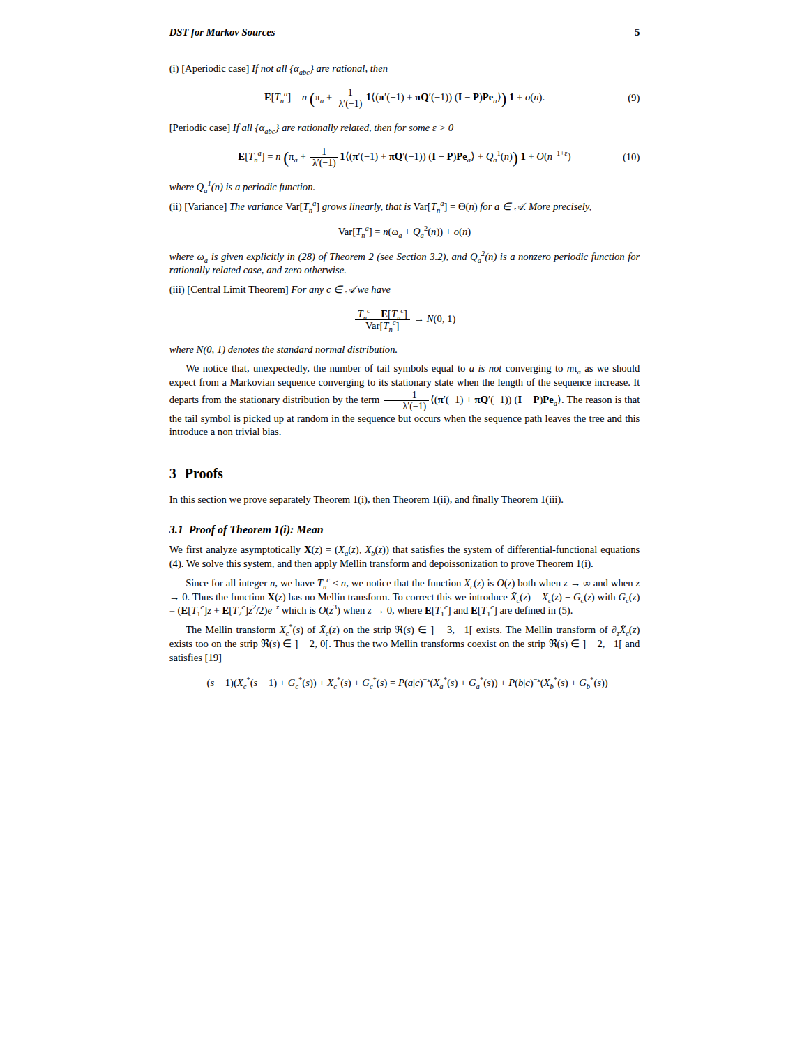DST for Markov Sources 5
(i) [Aperiodic case] If not all {αabc} are rational, then
E[Tna] = n (πa + 1 λ′(−1) 1⟨(π′(−1) + πQ′(−1)) (I − P)Pea⟩) 1 + o(n).
(9)
[Periodic case] If all {αabc} are rationally related, then for some ε > 0
E[Tna] = n (πa + 1 λ′(−1) 1⟨(π′(−1) + πQ′(−1)) (I − P)Pea⟩ + Qa1(n)) 1 + O(n−1+ε)
(10)
where Qa1(n) is a periodic function.
(ii) [Variance] The variance Var[Tna] grows linearly, that is Var[Tna] = Θ(n) for a ∈ 𝒜. More precisely,
Var[Tna] = n(ωa + Qa2(n)) + o(n)
where ωa is given explicitly in (28) of Theorem 2 (see Section 3.2), and Qa2(n) is a nonzero periodic function for rationally related case, and zero otherwise.
(iii) [Central Limit Theorem] For any c ∈ 𝒜 we have
Tnc − E[Tnc] Var[Tnc] → N(0, 1)
where N(0, 1) denotes the standard normal distribution.
We notice that, unexpectedly, the number of tail symbols equal to a is not converging to nπa as we should expect from a Markovian sequence converging to its stationary state when the length of the sequence increase. It departs from the stationary distribution by the term 1 λ′(−1)⟨(π′(−1) + πQ′(−1)) (I − P)Pea⟩. The reason is that the tail symbol is picked up at random in the sequence but occurs when the sequence path leaves the tree and this introduce a non trivial bias.
3 Proofs
In this section we prove separately Theorem 1(i), then Theorem 1(ii), and finally Theorem 1(iii).
3.1 Proof of Theorem 1(i): Mean
We first analyze asymptotically X(z) = (Xa(z), Xb(z)) that satisfies the system of differential-functional equations (4). We solve this system, and then apply Mellin transform and depoissonization to prove Theorem 1(i).
Since for all integer n, we have Tnc ≤ n, we notice that the function Xc(z) is O(z) both when z → ∞ and when z → 0. Thus the function X(z) has no Mellin transform. To correct this we introduce X̃c(z) = Xc(z) − Gc(z) with Gc(z) = (E[T1c]z + E[T2c]z2/2)e−z which is O(z3) when z → 0, where E[T1c] and E[T1c] are defined in (5).
The Mellin transform Xc*(s) of X̃c(z) on the strip ℜ(s) ∈ ] − 3, −1[ exists. The Mellin transform of ∂zX̃c(z) exists too on the strip ℜ(s) ∈ ] − 2, 0[. Thus the two Mellin transforms coexist on the strip ℜ(s) ∈ ] − 2, −1[ and satisfies [19]
−(s − 1)(Xc*(s − 1) + Gc*(s)) + Xc*(s) + Gc*(s) = P(a|c)−s(Xa*(s) + Ga*(s)) + P(b|c)−s(Xb*(s) + Gb*(s))